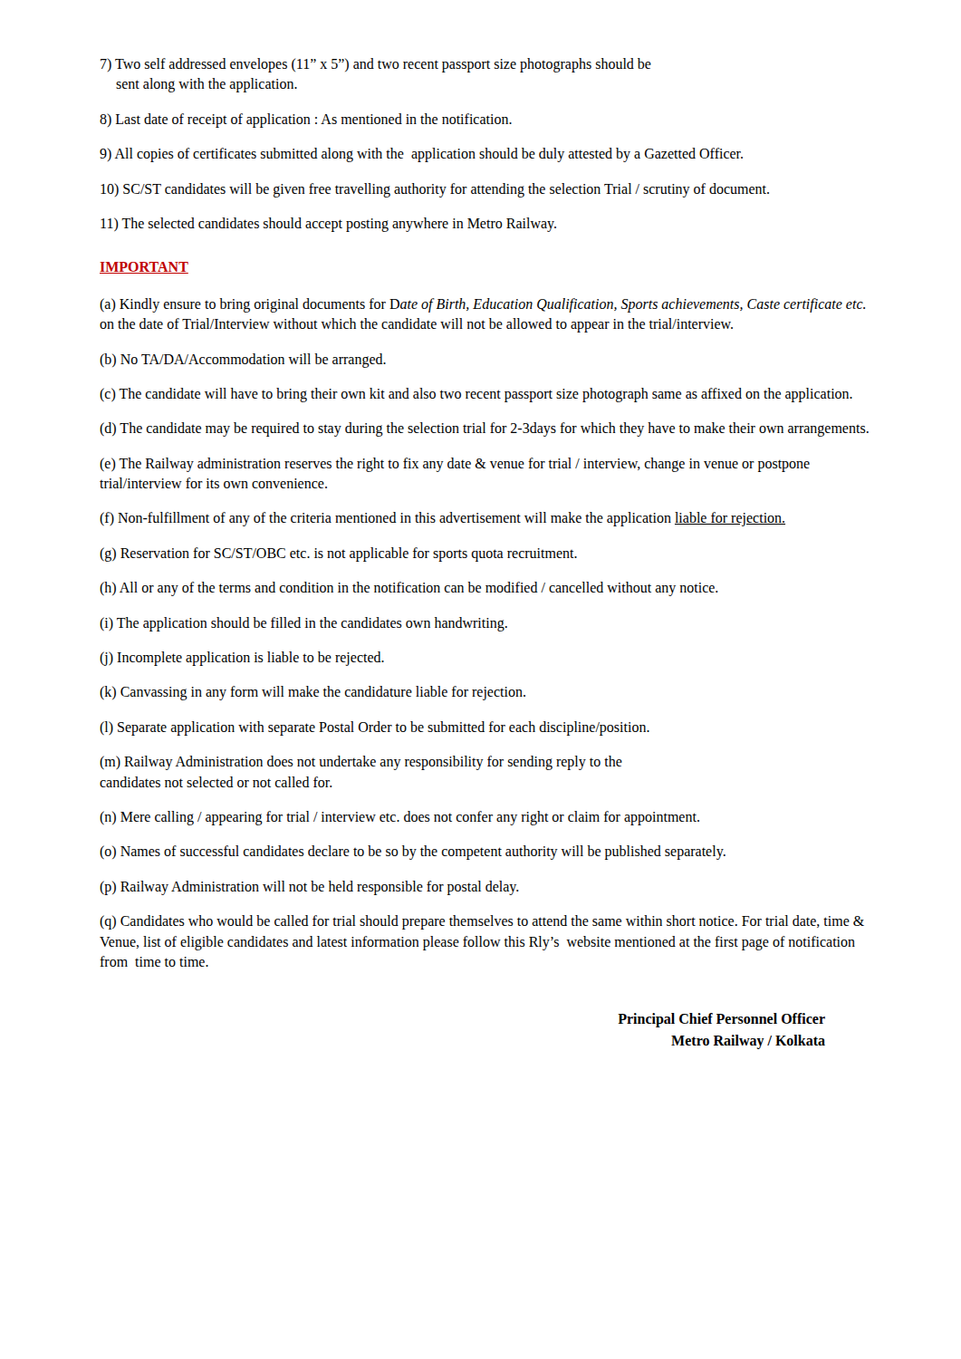7) Two self addressed envelopes (11” x 5”) and two recent passport size photographs should be
sent along with the application.
8) Last date of receipt of application : As mentioned in the notification.
9) All copies of certificates submitted along with the application should be duly attested by a Gazetted Officer.
10) SC/ST candidates will be given free travelling authority for attending the selection Trial / scrutiny of document.
11) The selected candidates should accept posting anywhere in Metro Railway.
IMPORTANT
(a) Kindly ensure to bring original documents for Date of Birth, Education Qualification, Sports achievements, Caste certificate etc. on the date of Trial/Interview without which the candidate will not be allowed to appear in the trial/interview.
(b) No TA/DA/Accommodation will be arranged.
(c) The candidate will have to bring their own kit and also two recent passport size photograph same as affixed on the application.
(d) The candidate may be required to stay during the selection trial for 2-3days for which they have to make their own arrangements.
(e) The Railway administration reserves the right to fix any date & venue for trial / interview, change in venue or postpone trial/interview for its own convenience.
(f) Non-fulfillment of any of the criteria mentioned in this advertisement will make the application liable for rejection.
(g) Reservation for SC/ST/OBC etc. is not applicable for sports quota recruitment.
(h) All or any of the terms and condition in the notification can be modified / cancelled without any notice.
(i) The application should be filled in the candidates own handwriting.
(j) Incomplete application is liable to be rejected.
(k) Canvassing in any form will make the candidature liable for rejection.
(l) Separate application with separate Postal Order to be submitted for each discipline/position.
(m) Railway Administration does not undertake any responsibility for sending reply to the
candidates not selected or not called for.
(n) Mere calling / appearing for trial / interview etc. does not confer any right or claim for appointment.
(o) Names of successful candidates declare to be so by the competent authority will be published separately.
(p) Railway Administration will not be held responsible for postal delay.
(q) Candidates who would be called for trial should prepare themselves to attend the same within short notice. For trial date, time & Venue, list of eligible candidates and latest information please follow this Rly’s website mentioned at the first page of notification from time to time.
Principal Chief Personnel Officer
Metro Railway / Kolkata